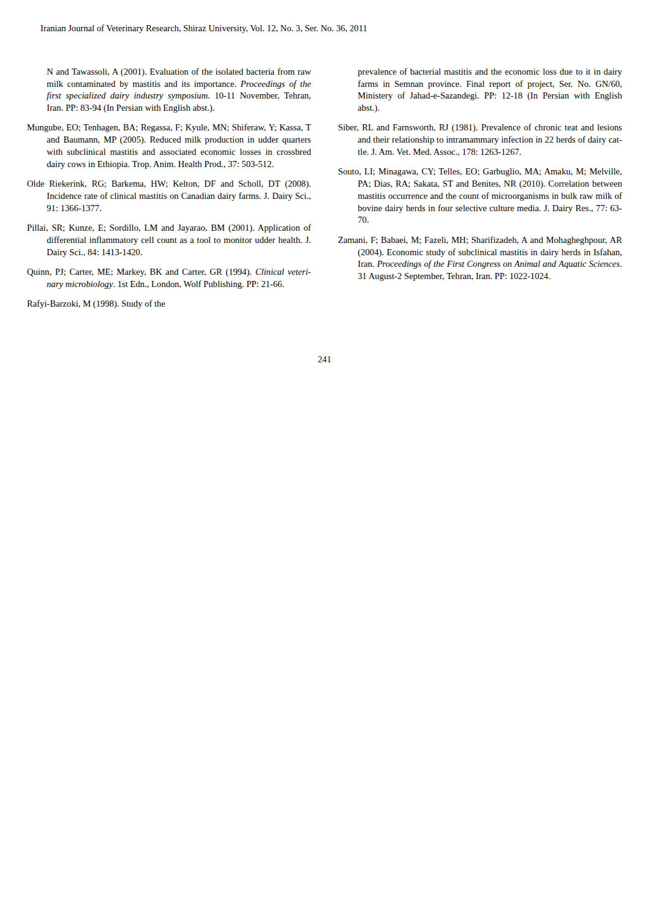Iranian Journal of Veterinary Research, Shiraz University, Vol. 12, No. 3, Ser. No. 36, 2011
N and Tawassoli, A (2001). Evaluation of the isolated bacteria from raw milk contaminated by mastitis and its importance. Proceedings of the first specialized dairy industry symposium. 10-11 November, Tehran, Iran. PP: 83-94 (In Persian with English abst.).
Mungube, EO; Tenhagen, BA; Regassa, F; Kyule, MN; Shiferaw, Y; Kassa, T and Baumann, MP (2005). Reduced milk production in udder quarters with subclinical mastitis and associated economic losses in crossbred dairy cows in Ethiopia. Trop. Anim. Health Prod., 37: 503-512.
Olde Riekerink, RG; Barkema, HW; Kelton, DF and Scholl, DT (2008). Incidence rate of clinical mastitis on Canadian dairy farms. J. Dairy Sci., 91: 1366-1377.
Pillai, SR; Kunze, E; Sordillo, LM and Jayarao, BM (2001). Application of differential inflammatory cell count as a tool to monitor udder health. J. Dairy Sci., 84: 1413-1420.
Quinn, PJ; Carter, ME; Markey, BK and Carter, GR (1994). Clinical veterinary microbiology. 1st Edn., London, Wolf Publishing. PP: 21-66.
Rafyi-Barzoki, M (1998). Study of the
prevalence of bacterial mastitis and the economic loss due to it in dairy farms in Semnan province. Final report of project, Ser. No. GN/60, Ministery of Jahad-e-Sazandegi. PP: 12-18 (In Persian with English abst.).
Siber, RL and Farnsworth, RJ (1981). Prevalence of chronic teat and lesions and their relationship to intramammary infection in 22 herds of dairy cattle. J. Am. Vet. Med. Assoc., 178: 1263-1267.
Souto, LI; Minagawa, CY; Telles, EO; Garbuglio, MA; Amaku, M; Melville, PA; Dias, RA; Sakata, ST and Benites, NR (2010). Correlation between mastitis occurrence and the count of microorganisms in bulk raw milk of bovine dairy herds in four selective culture media. J. Dairy Res., 77: 63-70.
Zamani, F; Babaei, M; Fazeli, MH; Sharifizadeh, A and Mohagheghpour, AR (2004). Economic study of subclinical mastitis in dairy herds in Isfahan, Iran. Proceedings of the First Congress on Animal and Aquatic Sciences. 31 August-2 September, Tehran, Iran. PP: 1022-1024.
241